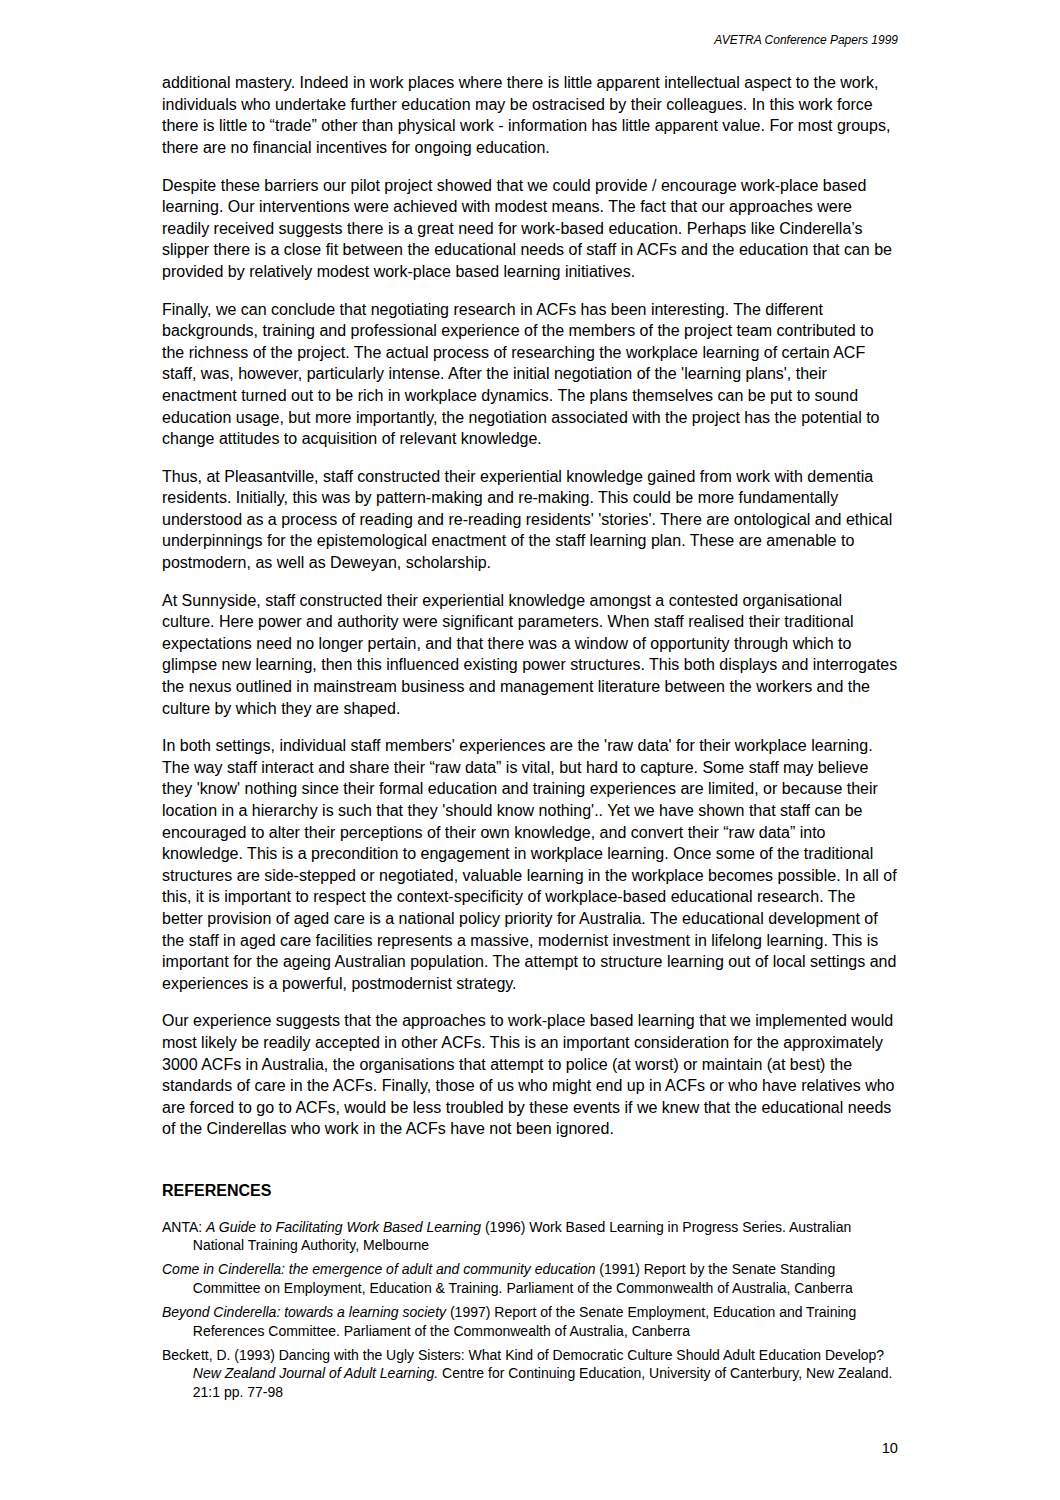AVETRA Conference Papers 1999
additional mastery. Indeed in work places where there is little apparent intellectual aspect to the work, individuals who undertake further education may be ostracised by their colleagues. In this work force there is little to “trade” other than physical work - information has little apparent value. For most groups, there are no financial incentives for ongoing education.
Despite these barriers our pilot project showed that we could provide / encourage work-place based learning. Our interventions were achieved with modest means. The fact that our approaches were readily received suggests there is a great need for work-based education. Perhaps like Cinderella’s slipper there is a close fit between the educational needs of staff in ACFs and the education that can be provided by relatively modest work-place based learning initiatives.
Finally, we can conclude that negotiating research in ACFs has been interesting. The different backgrounds, training and professional experience of the members of the project team contributed to the richness of the project. The actual process of researching the workplace learning of certain ACF staff, was, however, particularly intense. After the initial negotiation of the 'learning plans', their enactment turned out to be rich in workplace dynamics. The plans themselves can be put to sound education usage, but more importantly, the negotiation associated with the project has the potential to change attitudes to acquisition of relevant knowledge.
Thus, at Pleasantville, staff constructed their experiential knowledge gained from work with dementia residents. Initially, this was by pattern-making and re-making. This could be more fundamentally understood as a process of reading and re-reading residents' 'stories'. There are ontological and ethical underpinnings for the epistemological enactment of the staff learning plan. These are amenable to postmodern, as well as Deweyan, scholarship.
At Sunnyside, staff constructed their experiential knowledge amongst a contested organisational culture. Here power and authority were significant parameters. When staff realised their traditional expectations need no longer pertain, and that there was a window of opportunity through which to glimpse new learning, then this influenced existing power structures. This both displays and interrogates the nexus outlined in mainstream business and management literature between the workers and the culture by which they are shaped.
In both settings, individual staff members' experiences are the 'raw data' for their workplace learning. The way staff interact and share their “raw data” is vital, but hard to capture. Some staff may believe they 'know' nothing since their formal education and training experiences are limited, or because their location in a hierarchy is such that they 'should know nothing'.. Yet we have shown that staff can be encouraged to alter their perceptions of their own knowledge, and convert their “raw data” into knowledge. This is a precondition to engagement in workplace learning. Once some of the traditional structures are side-stepped or negotiated, valuable learning in the workplace becomes possible. In all of this, it is important to respect the context-specificity of workplace-based educational research. The better provision of aged care is a national policy priority for Australia. The educational development of the staff in aged care facilities represents a massive, modernist investment in lifelong learning. This is important for the ageing Australian population. The attempt to structure learning out of local settings and experiences is a powerful, postmodernist strategy.
Our experience suggests that the approaches to work-place based learning that we implemented would most likely be readily accepted in other ACFs. This is an important consideration for the approximately 3000 ACFs in Australia, the organisations that attempt to police (at worst) or maintain (at best) the standards of care in the ACFs. Finally, those of us who might end up in ACFs or who have relatives who are forced to go to ACFs, would be less troubled by these events if we knew that the educational needs of the Cinderellas who work in the ACFs have not been ignored.
References
ANTA: A Guide to Facilitating Work Based Learning (1996) Work Based Learning in Progress Series. Australian National Training Authority, Melbourne
Come in Cinderella: the emergence of adult and community education (1991) Report by the Senate Standing Committee on Employment, Education & Training. Parliament of the Commonwealth of Australia, Canberra
Beyond Cinderella: towards a learning society (1997) Report of the Senate Employment, Education and Training References Committee. Parliament of the Commonwealth of Australia, Canberra
Beckett, D. (1993) Dancing with the Ugly Sisters: What Kind of Democratic Culture Should Adult Education Develop? New Zealand Journal of Adult Learning. Centre for Continuing Education, University of Canterbury, New Zealand. 21:1 pp. 77-98
10